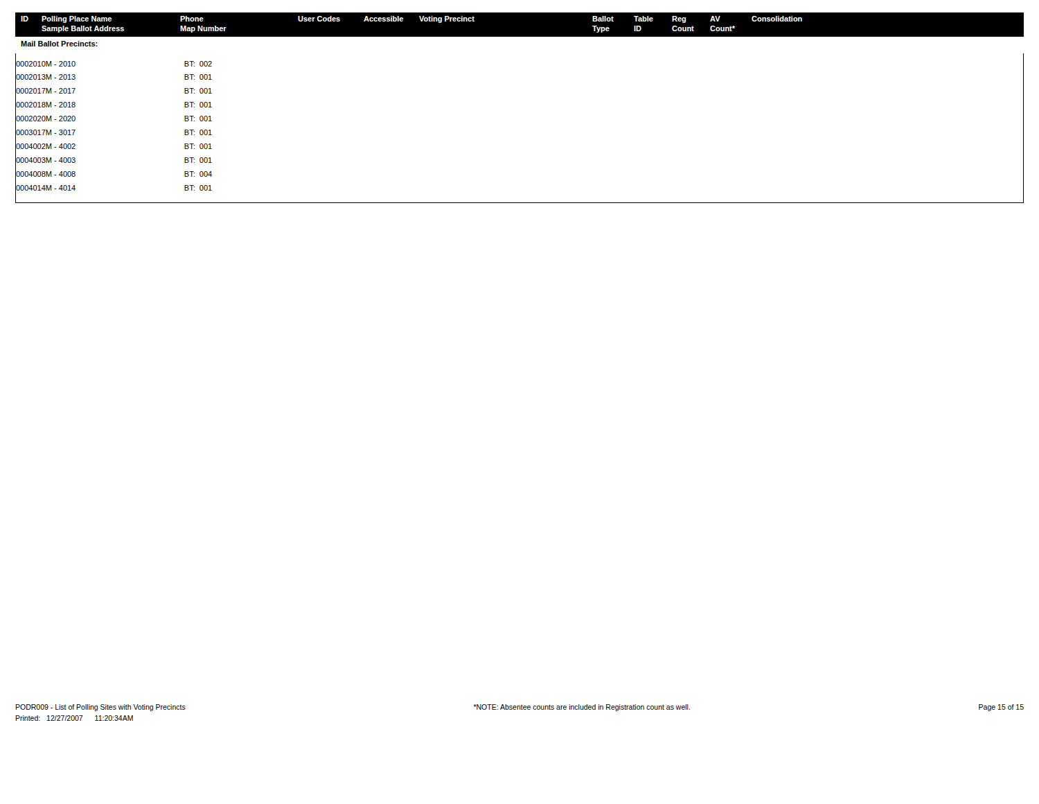| ID | Polling Place Name Sample Ballot Address | Phone Map Number | User Codes | Accessible | Voting Precinct | Ballot Type | Table ID | Reg Count | AV Count* | Consolidation |
Mail Ballot Precincts:
| 0002010 | M - 2010 | BT: 002 |
| 0002013 | M - 2013 | BT: 001 |
| 0002017 | M - 2017 | BT: 001 |
| 0002018 | M - 2018 | BT: 001 |
| 0002020 | M - 2020 | BT: 001 |
| 0003017 | M - 3017 | BT: 001 |
| 0004002 | M - 4002 | BT: 001 |
| 0004003 | M - 4003 | BT: 001 |
| 0004008 | M - 4008 | BT: 004 |
| 0004014 | M - 4014 | BT: 001 |
PODR009 - List of Polling Sites with Voting Precincts
*NOTE: Absentee counts are included in Registration count as well.
Page 15 of 15
Printed: 12/27/2007 11:20:34AM